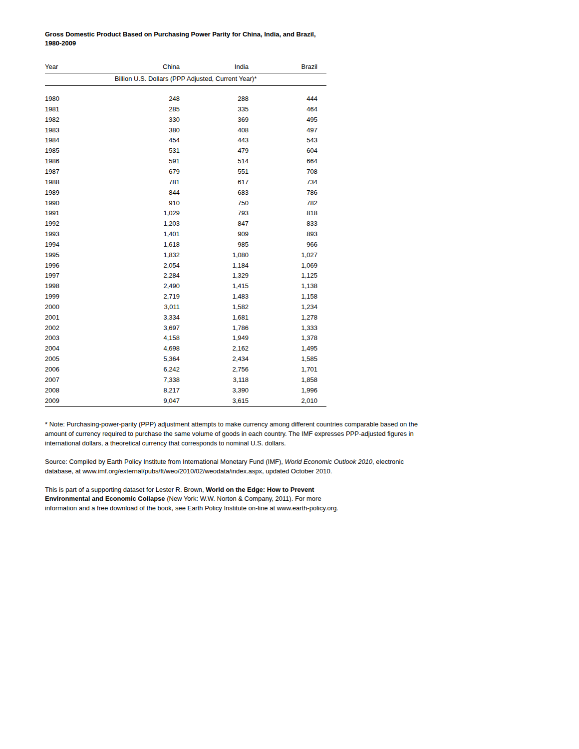Gross Domestic Product Based on Purchasing Power Parity for China, India, and Brazil,
1980-2009
| Year | China | India | Brazil |
| --- | --- | --- | --- |
| Billion U.S. Dollars (PPP Adjusted, Current Year)* |
| 1980 | 248 | 288 | 444 |
| 1981 | 285 | 335 | 464 |
| 1982 | 330 | 369 | 495 |
| 1983 | 380 | 408 | 497 |
| 1984 | 454 | 443 | 543 |
| 1985 | 531 | 479 | 604 |
| 1986 | 591 | 514 | 664 |
| 1987 | 679 | 551 | 708 |
| 1988 | 781 | 617 | 734 |
| 1989 | 844 | 683 | 786 |
| 1990 | 910 | 750 | 782 |
| 1991 | 1,029 | 793 | 818 |
| 1992 | 1,203 | 847 | 833 |
| 1993 | 1,401 | 909 | 893 |
| 1994 | 1,618 | 985 | 966 |
| 1995 | 1,832 | 1,080 | 1,027 |
| 1996 | 2,054 | 1,184 | 1,069 |
| 1997 | 2,284 | 1,329 | 1,125 |
| 1998 | 2,490 | 1,415 | 1,138 |
| 1999 | 2,719 | 1,483 | 1,158 |
| 2000 | 3,011 | 1,582 | 1,234 |
| 2001 | 3,334 | 1,681 | 1,278 |
| 2002 | 3,697 | 1,786 | 1,333 |
| 2003 | 4,158 | 1,949 | 1,378 |
| 2004 | 4,698 | 2,162 | 1,495 |
| 2005 | 5,364 | 2,434 | 1,585 |
| 2006 | 6,242 | 2,756 | 1,701 |
| 2007 | 7,338 | 3,118 | 1,858 |
| 2008 | 8,217 | 3,390 | 1,996 |
| 2009 | 9,047 | 3,615 | 2,010 |
* Note: Purchasing-power-parity (PPP) adjustment attempts to make currency among different countries comparable based on the amount of currency required to purchase the same volume of goods in each country. The IMF expresses PPP-adjusted figures in international dollars, a theoretical currency that corresponds to nominal U.S. dollars.
Source: Compiled by Earth Policy Institute from International Monetary Fund (IMF), World Economic Outlook 2010, electronic database, at www.imf.org/external/pubs/ft/weo/2010/02/weodata/index.aspx, updated October 2010.
This is part of a supporting dataset for Lester R. Brown, World on the Edge: How to Prevent Environmental and Economic Collapse (New York: W.W. Norton & Company, 2011). For more information and a free download of the book, see Earth Policy Institute on-line at www.earth-policy.org.